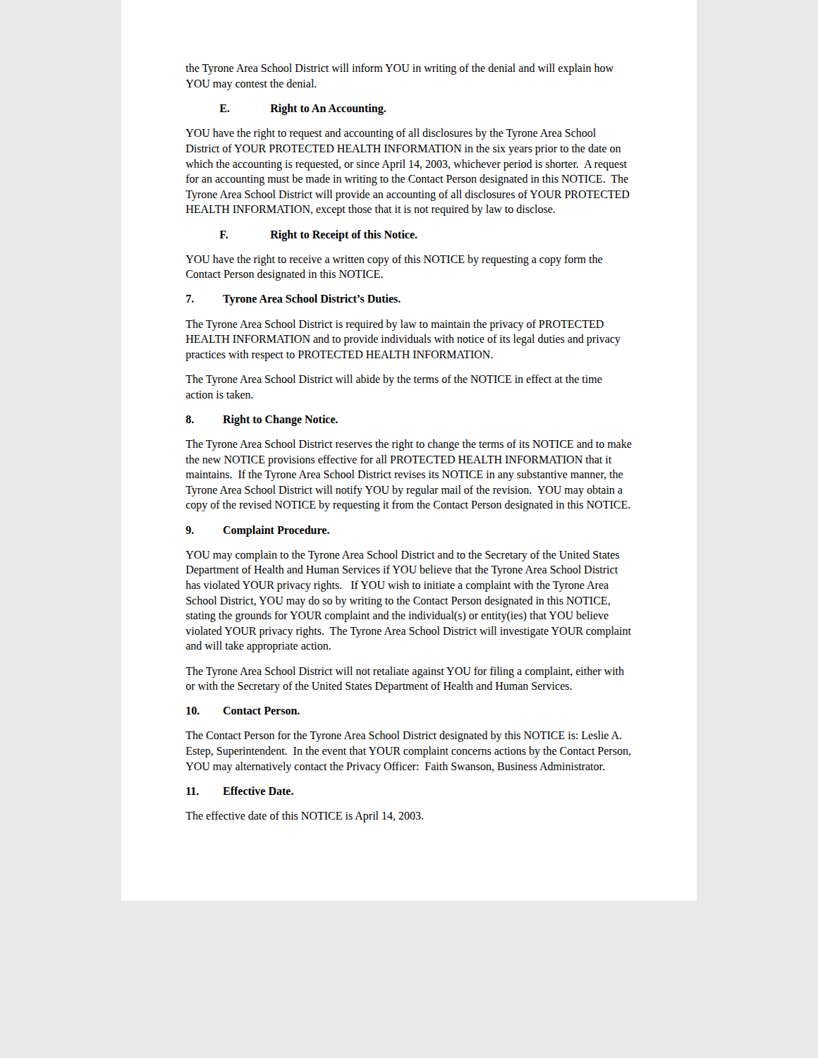the Tyrone Area School District will inform YOU in writing of the denial and will explain how YOU may contest the denial.
E. Right to An Accounting.
YOU have the right to request and accounting of all disclosures by the Tyrone Area School District of YOUR PROTECTED HEALTH INFORMATION in the six years prior to the date on which the accounting is requested, or since April 14, 2003, whichever period is shorter. A request for an accounting must be made in writing to the Contact Person designated in this NOTICE. The Tyrone Area School District will provide an accounting of all disclosures of YOUR PROTECTED HEALTH INFORMATION, except those that it is not required by law to disclose.
F. Right to Receipt of this Notice.
YOU have the right to receive a written copy of this NOTICE by requesting a copy form the Contact Person designated in this NOTICE.
7. Tyrone Area School District’s Duties.
The Tyrone Area School District is required by law to maintain the privacy of PROTECTED HEALTH INFORMATION and to provide individuals with notice of its legal duties and privacy practices with respect to PROTECTED HEALTH INFORMATION.
The Tyrone Area School District will abide by the terms of the NOTICE in effect at the time action is taken.
8. Right to Change Notice.
The Tyrone Area School District reserves the right to change the terms of its NOTICE and to make the new NOTICE provisions effective for all PROTECTED HEALTH INFORMATION that it maintains. If the Tyrone Area School District revises its NOTICE in any substantive manner, the Tyrone Area School District will notify YOU by regular mail of the revision. YOU may obtain a copy of the revised NOTICE by requesting it from the Contact Person designated in this NOTICE.
9. Complaint Procedure.
YOU may complain to the Tyrone Area School District and to the Secretary of the United States Department of Health and Human Services if YOU believe that the Tyrone Area School District has violated YOUR privacy rights. If YOU wish to initiate a complaint with the Tyrone Area School District, YOU may do so by writing to the Contact Person designated in this NOTICE, stating the grounds for YOUR complaint and the individual(s) or entity(ies) that YOU believe violated YOUR privacy rights. The Tyrone Area School District will investigate YOUR complaint and will take appropriate action.
The Tyrone Area School District will not retaliate against YOU for filing a complaint, either with or with the Secretary of the United States Department of Health and Human Services.
10. Contact Person.
The Contact Person for the Tyrone Area School District designated by this NOTICE is: Leslie A. Estep, Superintendent. In the event that YOUR complaint concerns actions by the Contact Person, YOU may alternatively contact the Privacy Officer: Faith Swanson, Business Administrator.
11. Effective Date.
The effective date of this NOTICE is April 14, 2003.